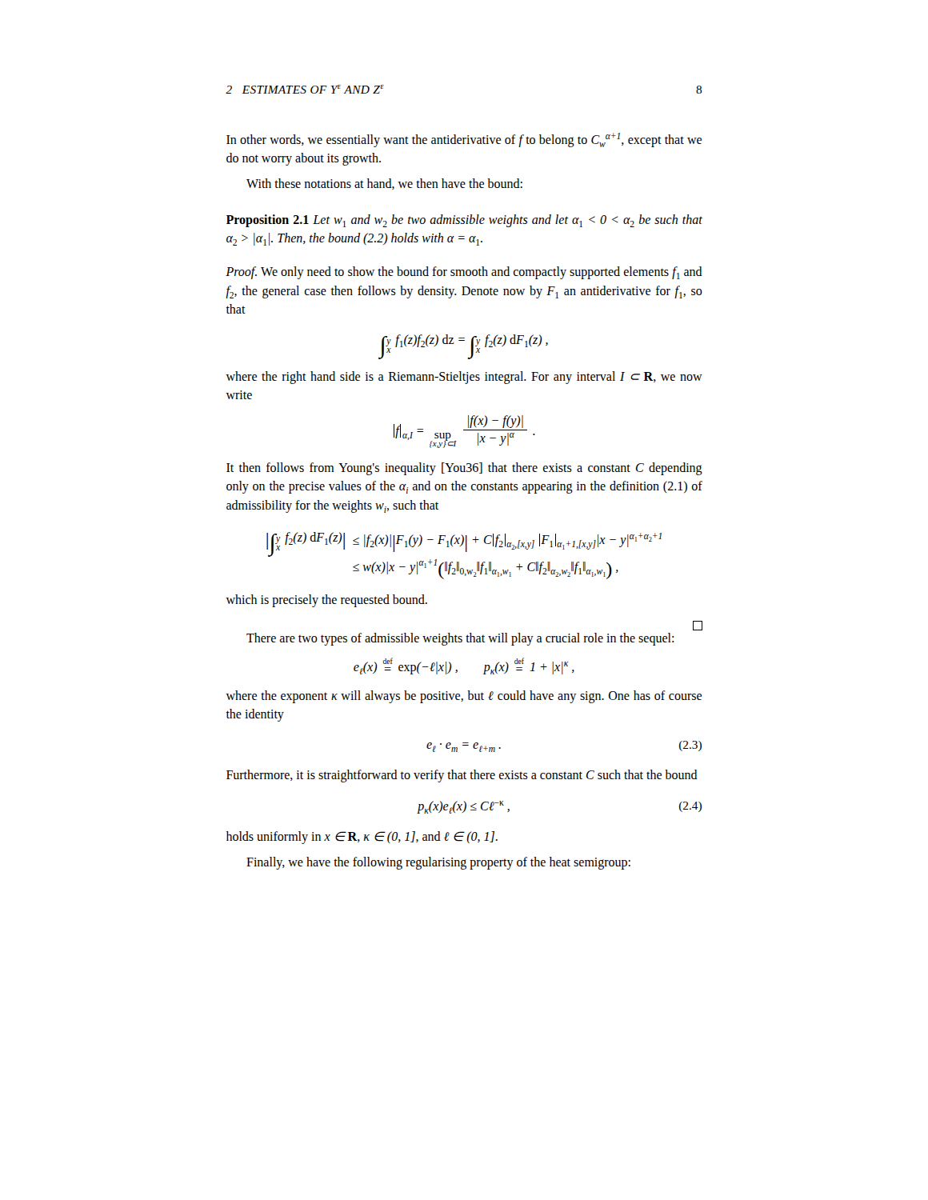2 ESTIMATES OF Yε AND Zε 8
In other words, we essentially want the antiderivative of f to belong to Cwα+1, except that we do not worry about its growth.
With these notations at hand, we then have the bound:
Proposition 2.1 Let w1 and w2 be two admissible weights and let α1 < 0 < α2 be such that α2 > |α1|. Then, the bound (2.2) holds with α = α1.
Proof. We only need to show the bound for smooth and compactly supported elements f1 and f2, the general case then follows by density. Denote now by F1 an antiderivative for f1, so that
∫yx f1(z)f2(z) dz = ∫yx f2(z) d F1(z) ,
where the right hand side is a Riemann-Stieltjes integral. For any interval I ⊂ R, we now write
fα,I = sup{x,y}⊂I |f(x) − f(y)||x − y|α .
It then follows from Young's inequality [You36] that there exists a constant C depending only on the precise values of the αi and on the constants appearing in the definition (2.1) of admissibility for the weights wi, such that
| / ∫ y x f 2 (z) d F 1 (z) / | ≤ | /f 2 (x)/ / F 1 (y) − F 1 (x) / + C f 2 α 2 ,[x,y] F 1 α 1 +1,[x,y] /x − y/ α 1 +α 2 +1 |
| | ≤ | w(x)/x − y/ α 1 +1 ( ‖f 2 ‖ 0, w 2 ‖f 1 ‖ α 1 ,w 1 + C‖f 2 ‖ α 2 ,w 2 ‖f 1 ‖ α 1 ,w 1 ) , |
which is precisely the requested bound.
There are two types of admissible weights that will play a crucial role in the sequel:
eℓ(x) def= exp(−ℓ|x|) , pκ(x) def= 1 + |x|κ ,
where the exponent κ will always be positive, but ℓ could have any sign. One has of course the identity
eℓ · em = eℓ+m . (2.3)
Furthermore, it is straightforward to verify that there exists a constant C such that the bound
pκ(x)eℓ(x) ≤ Cℓ−κ , (2.4)
holds uniformly in x ∈ R, κ ∈ (0, 1], and ℓ ∈ (0, 1].
Finally, we have the following regularising property of the heat semigroup: